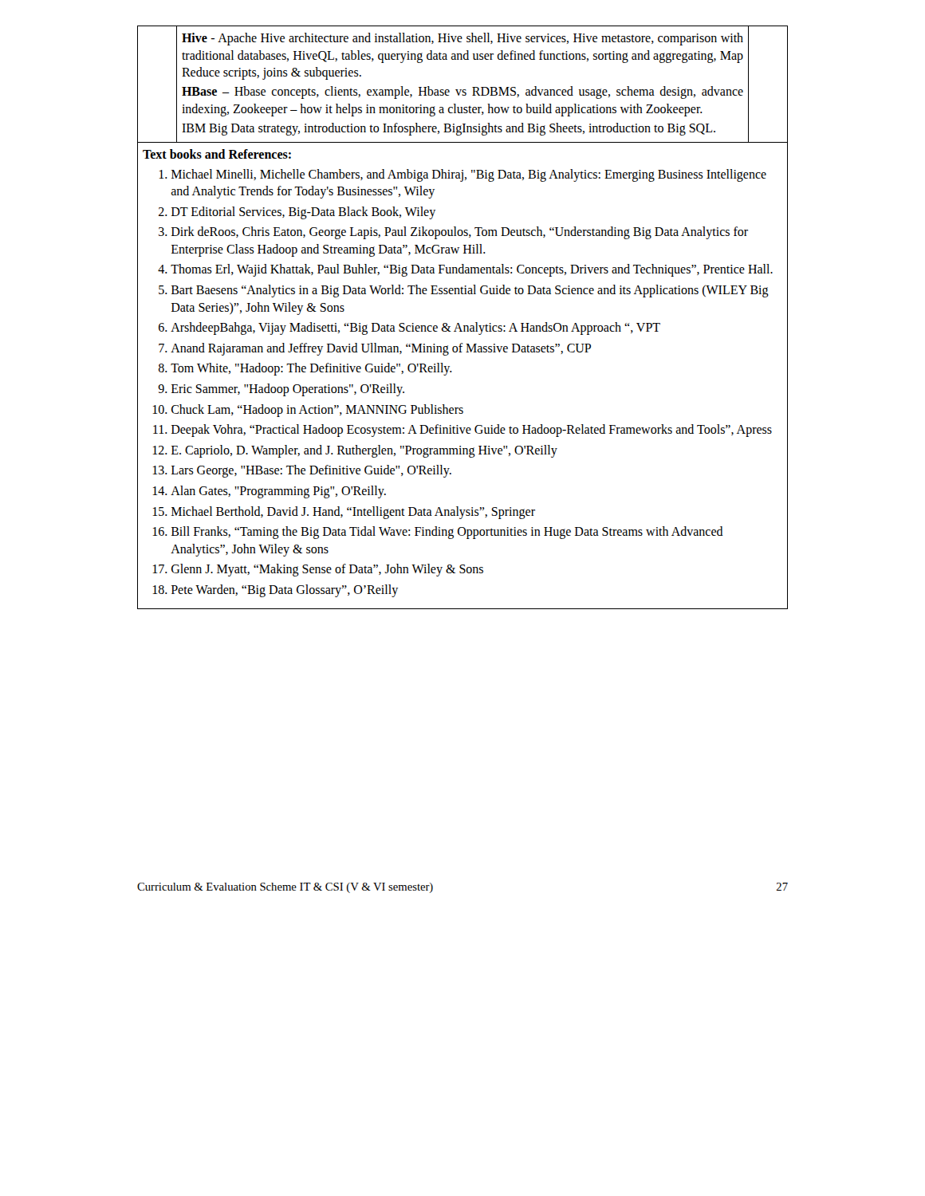| | Hive - Apache Hive architecture and installation, Hive shell, Hive services, Hive metastore, comparison with traditional databases, HiveQL, tables, querying data and user defined functions, sorting and aggregating, Map Reduce scripts, joins & subqueries. HBase – Hbase concepts, clients, example, Hbase vs RDBMS, advanced usage, schema design, advance indexing, Zookeeper – how it helps in monitoring a cluster, how to build applications with Zookeeper. IBM Big Data strategy, introduction to Infosphere, BigInsights and Big Sheets, introduction to Big SQL. | |
Text books and References:
Michael Minelli, Michelle Chambers, and Ambiga Dhiraj, "Big Data, Big Analytics: Emerging Business Intelligence and Analytic Trends for Today's Businesses", Wiley
DT Editorial Services, Big-Data Black Book, Wiley
Dirk deRoos, Chris Eaton, George Lapis, Paul Zikopoulos, Tom Deutsch, “Understanding Big Data Analytics for Enterprise Class Hadoop and Streaming Data”, McGraw Hill.
Thomas Erl, Wajid Khattak, Paul Buhler, “Big Data Fundamentals: Concepts, Drivers and Techniques”, Prentice Hall.
Bart Baesens “Analytics in a Big Data World: The Essential Guide to Data Science and its Applications (WILEY Big Data Series)”, John Wiley & Sons
ArshdeepBahga, Vijay Madisetti, “Big Data Science & Analytics: A HandsOn Approach “, VPT
Anand Rajaraman and Jeffrey David Ullman, “Mining of Massive Datasets”, CUP
Tom White, "Hadoop: The Definitive Guide", O'Reilly.
Eric Sammer, "Hadoop Operations", O'Reilly.
Chuck Lam, “Hadoop in Action”, MANNING Publishers
Deepak Vohra, “Practical Hadoop Ecosystem: A Definitive Guide to Hadoop-Related Frameworks and Tools”, Apress
E. Capriolo, D. Wampler, and J. Rutherglen, "Programming Hive", O'Reilly
Lars George, "HBase: The Definitive Guide", O'Reilly.
Alan Gates, "Programming Pig", O'Reilly.
Michael Berthold, David J. Hand, “Intelligent Data Analysis”, Springer
Bill Franks, “Taming the Big Data Tidal Wave: Finding Opportunities in Huge Data Streams with Advanced Analytics”, John Wiley & sons
Glenn J. Myatt, “Making Sense of Data”, John Wiley & Sons
Pete Warden, “Big Data Glossary”, O’Reilly
Curriculum & Evaluation Scheme IT & CSI (V & VI semester) 27